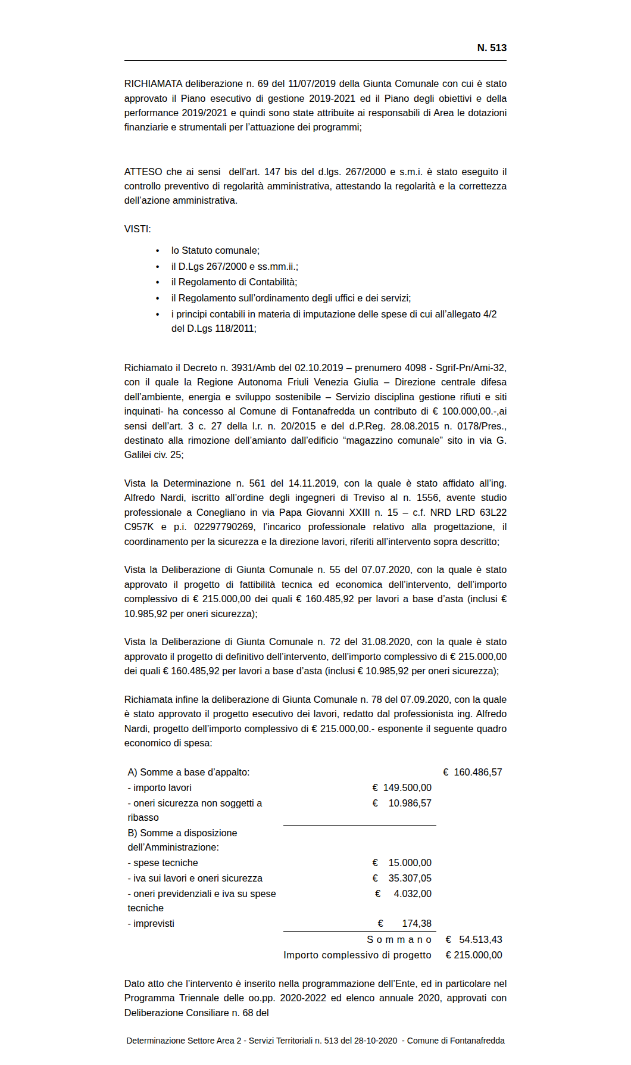N. 513
RICHIAMATA deliberazione n. 69 del 11/07/2019 della Giunta Comunale con cui è stato approvato il Piano esecutivo di gestione 2019-2021 ed il Piano degli obiettivi e della performance 2019/2021 e quindi sono state attribuite ai responsabili di Area le dotazioni finanziarie e strumentali per l’attuazione dei programmi;
ATTESO che ai sensi dell’art. 147 bis del d.lgs. 267/2000 e s.m.i. è stato eseguito il controllo preventivo di regolarità amministrativa, attestando la regolarità e la correttezza dell’azione amministrativa.
VISTI:
lo Statuto comunale;
il D.Lgs 267/2000 e ss.mm.ii.;
il Regolamento di Contabilità;
il Regolamento sull’ordinamento degli uffici e dei servizi;
i principi contabili in materia di imputazione delle spese di cui all’allegato 4/2 del D.Lgs 118/2011;
Richiamato il Decreto n. 3931/Amb del 02.10.2019 – prenumero 4098 - Sgrif-Pn/Ami-32, con il quale la Regione Autonoma Friuli Venezia Giulia – Direzione centrale difesa dell’ambiente, energia e sviluppo sostenibile – Servizio disciplina gestione rifiuti e siti inquinati- ha concesso al Comune di Fontanafredda un contributo di € 100.000,00.-,ai sensi dell’art. 3 c. 27 della l.r. n. 20/2015 e del d.P.Reg. 28.08.2015 n. 0178/Pres., destinato alla rimozione dell’amianto dall’edificio “magazzino comunale” sito in via G. Galilei civ. 25;
Vista la Determinazione n. 561 del 14.11.2019, con la quale è stato affidato all’ing. Alfredo Nardi, iscritto all’ordine degli ingegneri di Treviso al n. 1556, avente studio professionale a Conegliano in via Papa Giovanni XXIII n. 15 – c.f. NRD LRD 63L22 C957K e p.i. 02297790269, l’incarico professionale relativo alla progettazione, il coordinamento per la sicurezza e la direzione lavori, riferiti all’intervento sopra descritto;
Vista la Deliberazione di Giunta Comunale n. 55 del 07.07.2020, con la quale è stato approvato il progetto di fattibilità tecnica ed economica dell’intervento, dell’importo complessivo di € 215.000,00 dei quali € 160.485,92 per lavori a base d’asta (inclusi € 10.985,92 per oneri sicurezza);
Vista la Deliberazione di Giunta Comunale n. 72 del 31.08.2020, con la quale è stato approvato il progetto di definitivo dell’intervento, dell’importo complessivo di € 215.000,00 dei quali € 160.485,92 per lavori a base d’asta (inclusi € 10.985,92 per oneri sicurezza);
Richiamata infine la deliberazione di Giunta Comunale n. 78 del 07.09.2020, con la quale è stato approvato il progetto esecutivo dei lavori, redatto dal professionista ing. Alfredo Nardi, progetto dell’importo complessivo di € 215.000,00.- esponente il seguente quadro economico di spesa:
| / A) Somme a base d’appalto: / / € 160.486,57 / / - importo lavori / € 149.500,00 / / / - oneri sicurezza non soggetti a ribasso / € 10.986,57 / / / B) Somme a disposizione dell’Amministrazione: / / / / - spese tecniche / € 15.000,00 / / / - iva sui lavori e oneri sicurezza / € 35.307,05 / / / - oneri previdenziali e iva su spese tecniche / € 4.032,00 / / / - imprevisti / € 174,38 / / / / S o m m a n o / € 54.513,43 / / / Importo complessivo di progetto / € 215.000,00 / |
Dato atto che l’intervento è inserito nella programmazione dell’Ente, ed in particolare nel Programma Triennale delle oo.pp. 2020-2022 ed elenco annuale 2020, approvati con Deliberazione Consiliare n. 68 del
Determinazione Settore Area 2 - Servizi Territoriali n. 513 del 28-10-2020 - Comune di Fontanafredda